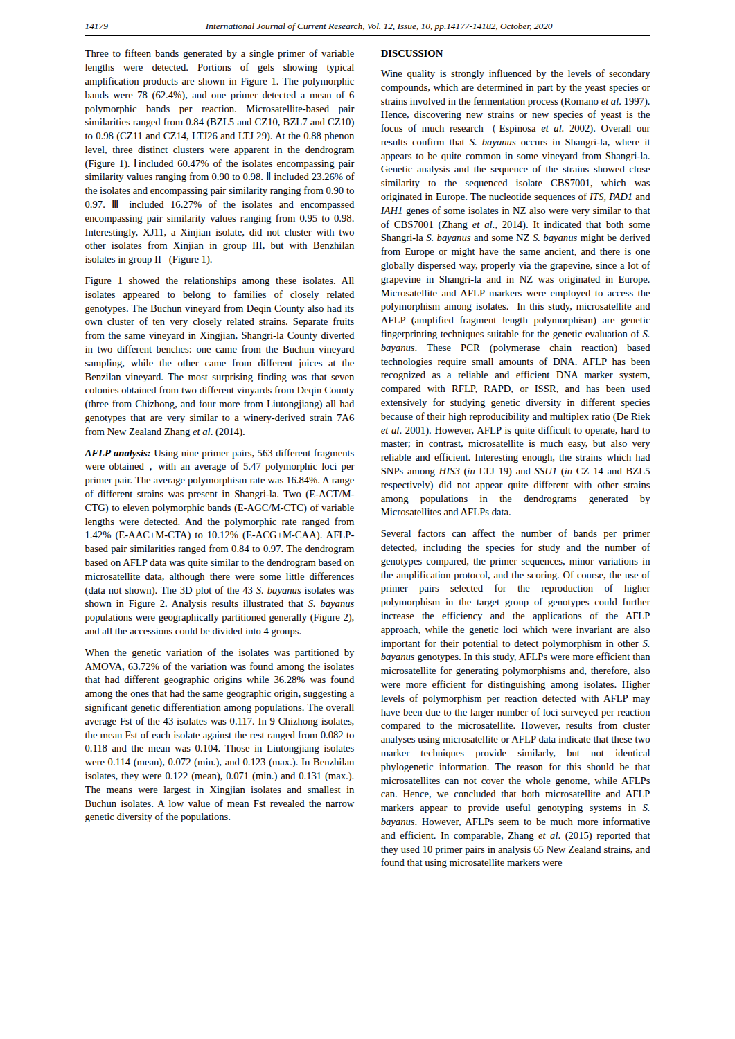14179 International Journal of Current Research, Vol. 12, Issue, 10, pp.14177-14182, October, 2020
Three to fifteen bands generated by a single primer of variable lengths were detected. Portions of gels showing typical amplification products are shown in Figure 1. The polymorphic bands were 78 (62.4%), and one primer detected a mean of 6 polymorphic bands per reaction. Microsatellite-based pair similarities ranged from 0.84 (BZL5 and CZ10, BZL7 and CZ10) to 0.98 (CZ11 and CZ14, LTJ26 and LTJ 29). At the 0.88 phenon level, three distinct clusters were apparent in the dendrogram (Figure 1). Ⅰincluded 60.47% of the isolates encompassing pair similarity values ranging from 0.90 to 0.98. Ⅱ included 23.26% of the isolates and encompassing pair similarity ranging from 0.90 to 0.97. Ⅲ included 16.27% of the isolates and encompassed encompassing pair similarity values ranging from 0.95 to 0.98. Interestingly, XJ11, a Xinjian isolate, did not cluster with two other isolates from Xinjian in group III, but with Benzhilan isolates in group II (Figure 1).
Figure 1 showed the relationships among these isolates. All isolates appeared to belong to families of closely related genotypes. The Buchun vineyard from Deqin County also had its own cluster of ten very closely related strains. Separate fruits from the same vineyard in Xingjian, Shangri-la County diverted in two different benches: one came from the Buchun vineyard sampling, while the other came from different juices at the Benzilan vineyard. The most surprising finding was that seven colonies obtained from two different vinyards from Deqin County (three from Chizhong, and four more from Liutongjiang) all had genotypes that are very similar to a winery-derived strain 7A6 from New Zealand Zhang et al. (2014).
AFLP analysis: Using nine primer pairs, 563 different fragments were obtained，with an average of 5.47 polymorphic loci per primer pair. The average polymorphism rate was 16.84%. A range of different strains was present in Shangri-la. Two (E-ACT/M-CTG) to eleven polymorphic bands (E-AGC/M-CTC) of variable lengths were detected. And the polymorphic rate ranged from 1.42% (E-AAC+M-CTA) to 10.12% (E-ACG+M-CAA). AFLP-based pair similarities ranged from 0.84 to 0.97. The dendrogram based on AFLP data was quite similar to the dendrogram based on microsatellite data, although there were some little differences (data not shown). The 3D plot of the 43 S. bayanus isolates was shown in Figure 2. Analysis results illustrated that S. bayanus populations were geographically partitioned generally (Figure 2), and all the accessions could be divided into 4 groups.
When the genetic variation of the isolates was partitioned by AMOVA, 63.72% of the variation was found among the isolates that had different geographic origins while 36.28% was found among the ones that had the same geographic origin, suggesting a significant genetic differentiation among populations. The overall average Fst of the 43 isolates was 0.117. In 9 Chizhong isolates, the mean Fst of each isolate against the rest ranged from 0.082 to 0.118 and the mean was 0.104. Those in Liutongjiang isolates were 0.114 (mean), 0.072 (min.), and 0.123 (max.). In Benzhilan isolates, they were 0.122 (mean), 0.071 (min.) and 0.131 (max.). The means were largest in Xingjian isolates and smallest in Buchun isolates. A low value of mean Fst revealed the narrow genetic diversity of the populations.
DISCUSSION
Wine quality is strongly influenced by the levels of secondary compounds, which are determined in part by the yeast species or strains involved in the fermentation process (Romano et al. 1997). Hence, discovering new strains or new species of yeast is the focus of much research（Espinosa et al. 2002). Overall our results confirm that S. bayanus occurs in Shangri-la, where it appears to be quite common in some vineyard from Shangri-la. Genetic analysis and the sequence of the strains showed close similarity to the sequenced isolate CBS7001, which was originated in Europe. The nucleotide sequences of ITS, PAD1 and IAH1 genes of some isolates in NZ also were very similar to that of CBS7001 (Zhang et al., 2014). It indicated that both some Shangri-la S. bayanus and some NZ S. bayanus might be derived from Europe or might have the same ancient, and there is one globally dispersed way, properly via the grapevine, since a lot of grapevine in Shangri-la and in NZ was originated in Europe. Microsatellite and AFLP markers were employed to access the polymorphism among isolates. In this study, microsatellite and AFLP (amplified fragment length polymorphism) are genetic fingerprinting techniques suitable for the genetic evaluation of S. bayanus. These PCR (polymerase chain reaction) based technologies require small amounts of DNA. AFLP has been recognized as a reliable and efficient DNA marker system, compared with RFLP, RAPD, or ISSR, and has been used extensively for studying genetic diversity in different species because of their high reproducibility and multiplex ratio (De Riek et al. 2001). However, AFLP is quite difficult to operate, hard to master; in contrast, microsatellite is much easy, but also very reliable and efficient. Interesting enough, the strains which had SNPs among HIS3 (in LTJ 19) and SSU1 (in CZ 14 and BZL5 respectively) did not appear quite different with other strains among populations in the dendrograms generated by Microsatellites and AFLPs data.
Several factors can affect the number of bands per primer detected, including the species for study and the number of genotypes compared, the primer sequences, minor variations in the amplification protocol, and the scoring. Of course, the use of primer pairs selected for the reproduction of higher polymorphism in the target group of genotypes could further increase the efficiency and the applications of the AFLP approach, while the genetic loci which were invariant are also important for their potential to detect polymorphism in other S. bayanus genotypes. In this study, AFLPs were more efficient than microsatellite for generating polymorphisms and, therefore, also were more efficient for distinguishing among isolates. Higher levels of polymorphism per reaction detected with AFLP may have been due to the larger number of loci surveyed per reaction compared to the microsatellite. However, results from cluster analyses using microsatellite or AFLP data indicate that these two marker techniques provide similarly, but not identical phylogenetic information. The reason for this should be that microsatellites can not cover the whole genome, while AFLPs can. Hence, we concluded that both microsatellite and AFLP markers appear to provide useful genotyping systems in S. bayanus. However, AFLPs seem to be much more informative and efficient. In comparable, Zhang et al. (2015) reported that they used 10 primer pairs in analysis 65 New Zealand strains, and found that using microsatellite markers were